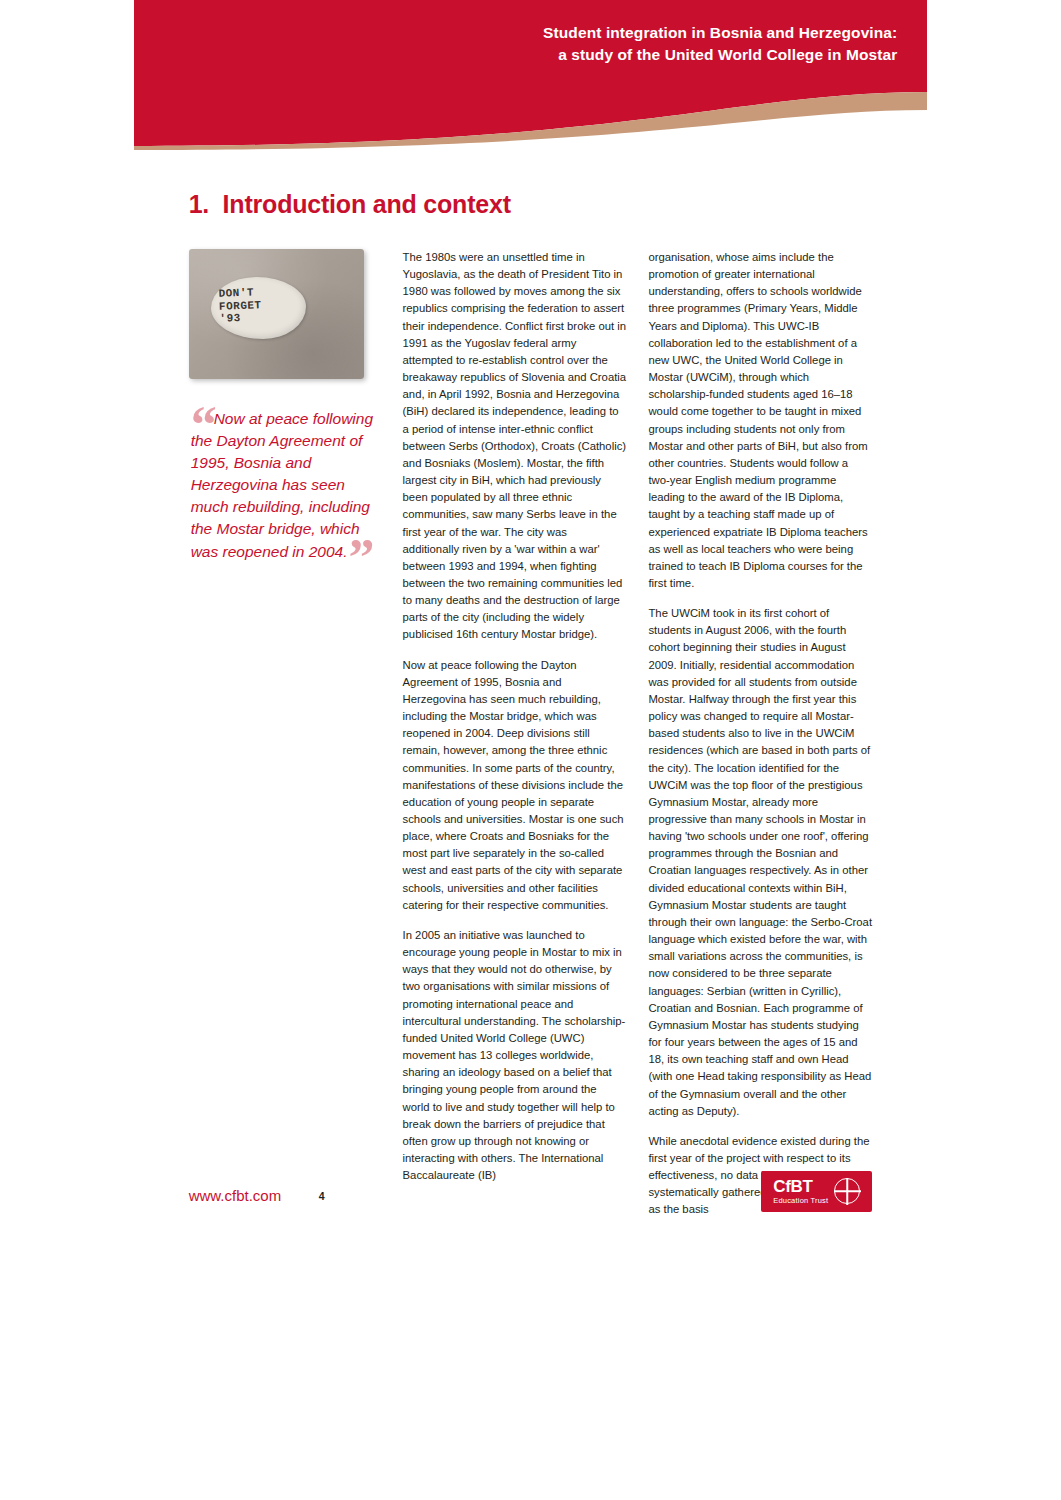Student integration in Bosnia and Herzegovina:
a study of the United World College in Mostar
1. Introduction and context
DON'T
FORGET
'93
“Now at peace following the Dayton Agreement of 1995, Bosnia and Herzegovina has seen much rebuilding, including the Mostar bridge, which was reopened in 2004.”
The 1980s were an unsettled time in Yugoslavia, as the death of President Tito in 1980 was followed by moves among the six republics comprising the federation to assert their independence. Conflict first broke out in 1991 as the Yugoslav federal army attempted to re-establish control over the breakaway republics of Slovenia and Croatia and, in April 1992, Bosnia and Herzegovina (BiH) declared its independence, leading to a period of intense inter-ethnic conflict between Serbs (Orthodox), Croats (Catholic) and Bosniaks (Moslem). Mostar, the fifth largest city in BiH, which had previously been populated by all three ethnic communities, saw many Serbs leave in the first year of the war. The city was additionally riven by a 'war within a war' between 1993 and 1994, when fighting between the two remaining communities led to many deaths and the destruction of large parts of the city (including the widely publicised 16th century Mostar bridge).
Now at peace following the Dayton Agreement of 1995, Bosnia and Herzegovina has seen much rebuilding, including the Mostar bridge, which was reopened in 2004. Deep divisions still remain, however, among the three ethnic communities. In some parts of the country, manifestations of these divisions include the education of young people in separate schools and universities. Mostar is one such place, where Croats and Bosniaks for the most part live separately in the so-called west and east parts of the city with separate schools, universities and other facilities catering for their respective communities.
In 2005 an initiative was launched to encourage young people in Mostar to mix in ways that they would not do otherwise, by two organisations with similar missions of promoting international peace and intercultural understanding. The scholarship-funded United World College (UWC) movement has 13 colleges worldwide, sharing an ideology based on a belief that bringing young people from around the world to live and study together will help to break down the barriers of prejudice that often grow up through not knowing or interacting with others. The International Baccalaureate (IB)
organisation, whose aims include the promotion of greater international understanding, offers to schools worldwide three programmes (Primary Years, Middle Years and Diploma). This UWC-IB collaboration led to the establishment of a new UWC, the United World College in Mostar (UWCiM), through which scholarship-funded students aged 16–18 would come together to be taught in mixed groups including students not only from Mostar and other parts of BiH, but also from other countries. Students would follow a two-year English medium programme leading to the award of the IB Diploma, taught by a teaching staff made up of experienced expatriate IB Diploma teachers as well as local teachers who were being trained to teach IB Diploma courses for the first time.
The UWCiM took in its first cohort of students in August 2006, with the fourth cohort beginning their studies in August 2009. Initially, residential accommodation was provided for all students from outside Mostar. Halfway through the first year this policy was changed to require all Mostar-based students also to live in the UWCiM residences (which are based in both parts of the city). The location identified for the UWCiM was the top floor of the prestigious Gymnasium Mostar, already more progressive than many schools in Mostar in having 'two schools under one roof', offering programmes through the Bosnian and Croatian languages respectively. As in other divided educational contexts within BiH, Gymnasium Mostar students are taught through their own language: the Serbo-Croat language which existed before the war, with small variations across the communities, is now considered to be three separate languages: Serbian (written in Cyrillic), Croatian and Bosnian. Each programme of Gymnasium Mostar has students studying for four years between the ages of 15 and 18, its own teaching staff and own Head (with one Head taking responsibility as Head of the Gymnasium overall and the other acting as Deputy).
While anecdotal evidence existed during the first year of the project with respect to its effectiveness, no data had been systematically gathered which could be used as the basis
www.cfbt.com
4
CfBT Education Trust